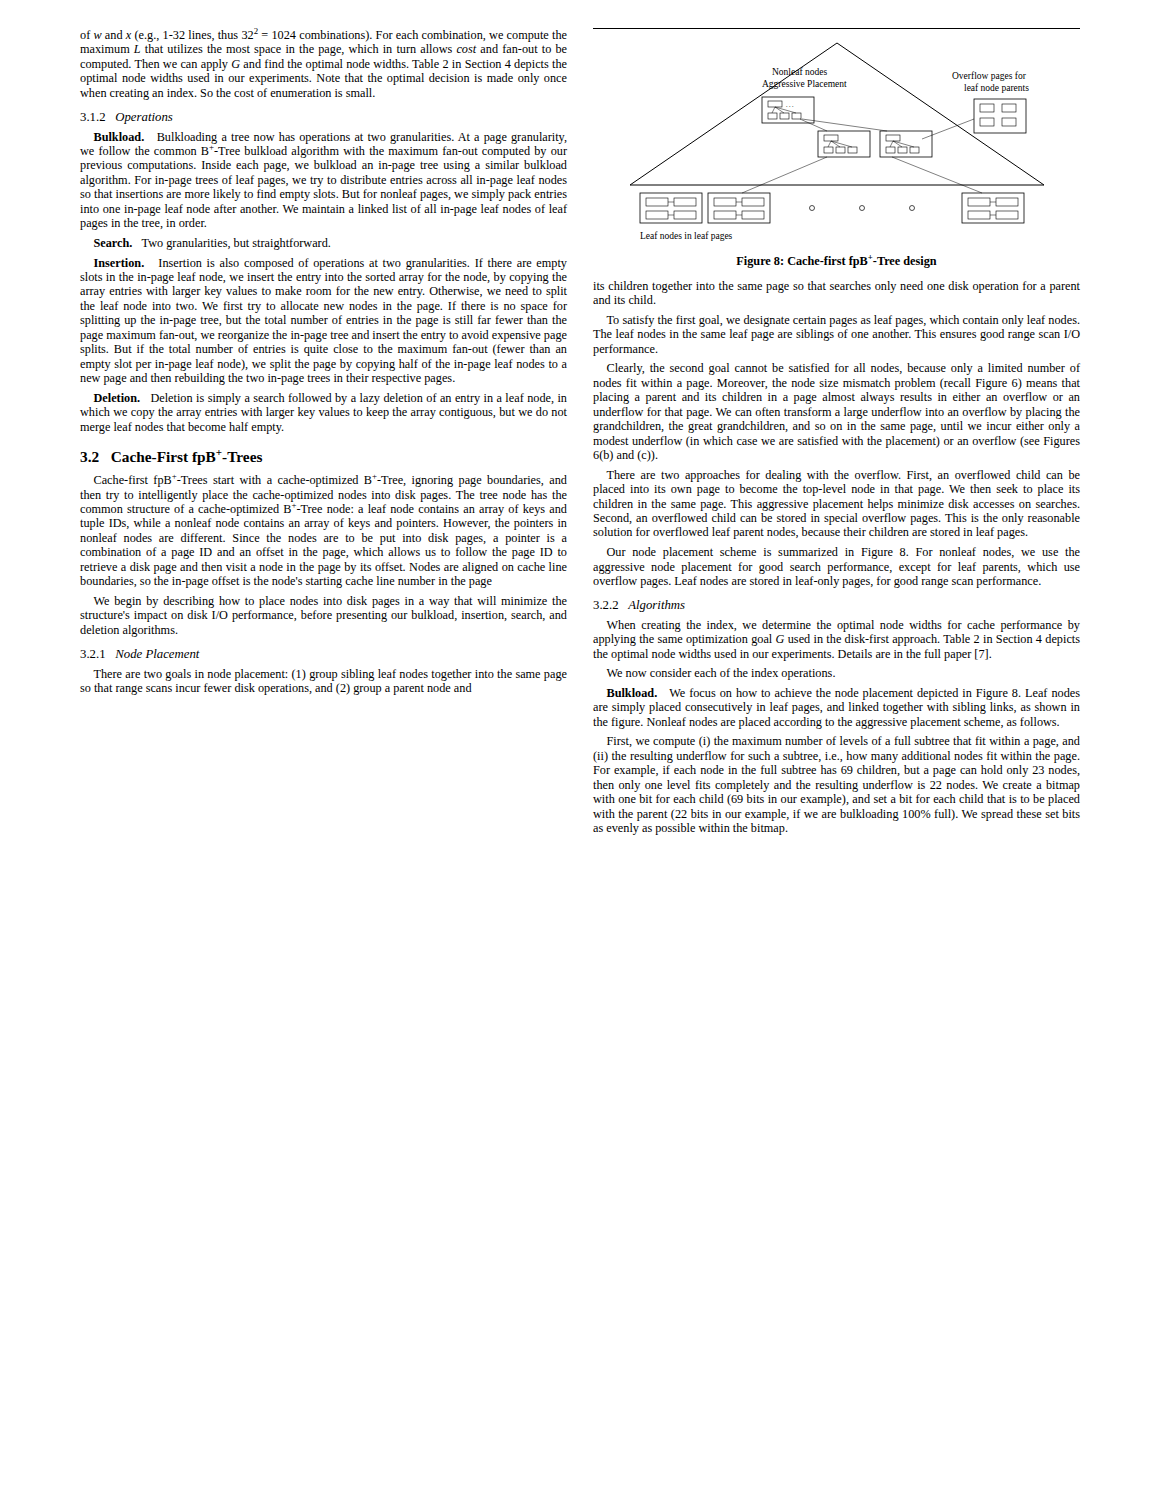of w and x (e.g., 1-32 lines, thus 322 = 1024 combinations). For each combination, we compute the maximum L that utilizes the most space in the page, which in turn allows cost and fan-out to be computed. Then we can apply G and find the optimal node widths. Table 2 in Section 4 depicts the optimal node widths used in our experiments. Note that the optimal decision is made only once when creating an index. So the cost of enumeration is small.
3.1.2 Operations
Bulkload. Bulkloading a tree now has operations at two granularities. At a page granularity, we follow the common B+-Tree bulkload algorithm with the maximum fan-out computed by our previous computations. Inside each page, we bulkload an in-page tree using a similar bulkload algorithm. For in-page trees of leaf pages, we try to distribute entries across all in-page leaf nodes so that insertions are more likely to find empty slots. But for nonleaf pages, we simply pack entries into one in-page leaf node after another. We maintain a linked list of all in-page leaf nodes of leaf pages in the tree, in order.
Search. Two granularities, but straightforward.
Insertion. Insertion is also composed of operations at two granularities. If there are empty slots in the in-page leaf node, we insert the entry into the sorted array for the node, by copying the array entries with larger key values to make room for the new entry. Otherwise, we need to split the leaf node into two. We first try to allocate new nodes in the page. If there is no space for splitting up the in-page tree, but the total number of entries in the page is still far fewer than the page maximum fan-out, we reorganize the in-page tree and insert the entry to avoid expensive page splits. But if the total number of entries is quite close to the maximum fan-out (fewer than an empty slot per in-page leaf node), we split the page by copying half of the in-page leaf nodes to a new page and then rebuilding the two in-page trees in their respective pages.
Deletion. Deletion is simply a search followed by a lazy deletion of an entry in a leaf node, in which we copy the array entries with larger key values to keep the array contiguous, but we do not merge leaf nodes that become half empty.
3.2 Cache-First fpB+-Trees
Cache-first fpB+-Trees start with a cache-optimized B+-Tree, ignoring page boundaries, and then try to intelligently place the cache-optimized nodes into disk pages. The tree node has the common structure of a cache-optimized B+-Tree node: a leaf node contains an array of keys and tuple IDs, while a nonleaf node contains an array of keys and pointers. However, the pointers in nonleaf nodes are different. Since the nodes are to be put into disk pages, a pointer is a combination of a page ID and an offset in the page, which allows us to follow the page ID to retrieve a disk page and then visit a node in the page by its offset. Nodes are aligned on cache line boundaries, so the in-page offset is the node's starting cache line number in the page
We begin by describing how to place nodes into disk pages in a way that will minimize the structure's impact on disk I/O performance, before presenting our bulkload, insertion, search, and deletion algorithms.
3.2.1 Node Placement
There are two goals in node placement: (1) group sibling leaf nodes together into the same page so that range scans incur fewer disk operations, and (2) group a parent node and
Nonleaf nodes Aggressive Placement . . . Overflow pages for leaf node parents Leaf nodes in leaf pages
Figure 8: Cache-first fpB+-Tree design
its children together into the same page so that searches only need one disk operation for a parent and its child.
To satisfy the first goal, we designate certain pages as leaf pages, which contain only leaf nodes. The leaf nodes in the same leaf page are siblings of one another. This ensures good range scan I/O performance.
Clearly, the second goal cannot be satisfied for all nodes, because only a limited number of nodes fit within a page. Moreover, the node size mismatch problem (recall Figure 6) means that placing a parent and its children in a page almost always results in either an overflow or an underflow for that page. We can often transform a large underflow into an overflow by placing the grandchildren, the great grandchildren, and so on in the same page, until we incur either only a modest underflow (in which case we are satisfied with the placement) or an overflow (see Figures 6(b) and (c)).
There are two approaches for dealing with the overflow. First, an overflowed child can be placed into its own page to become the top-level node in that page. We then seek to place its children in the same page. This aggressive placement helps minimize disk accesses on searches. Second, an overflowed child can be stored in special overflow pages. This is the only reasonable solution for overflowed leaf parent nodes, because their children are stored in leaf pages.
Our node placement scheme is summarized in Figure 8. For nonleaf nodes, we use the aggressive node placement for good search performance, except for leaf parents, which use overflow pages. Leaf nodes are stored in leaf-only pages, for good range scan performance.
3.2.2 Algorithms
When creating the index, we determine the optimal node widths for cache performance by applying the same optimization goal G used in the disk-first approach. Table 2 in Section 4 depicts the optimal node widths used in our experiments. Details are in the full paper [7].
We now consider each of the index operations.
Bulkload. We focus on how to achieve the node placement depicted in Figure 8. Leaf nodes are simply placed consecutively in leaf pages, and linked together with sibling links, as shown in the figure. Nonleaf nodes are placed according to the aggressive placement scheme, as follows.
First, we compute (i) the maximum number of levels of a full subtree that fit within a page, and (ii) the resulting underflow for such a subtree, i.e., how many additional nodes fit within the page. For example, if each node in the full subtree has 69 children, but a page can hold only 23 nodes, then only one level fits completely and the resulting underflow is 22 nodes. We create a bitmap with one bit for each child (69 bits in our example), and set a bit for each child that is to be placed with the parent (22 bits in our example, if we are bulkloading 100% full). We spread these set bits as evenly as possible within the bitmap.